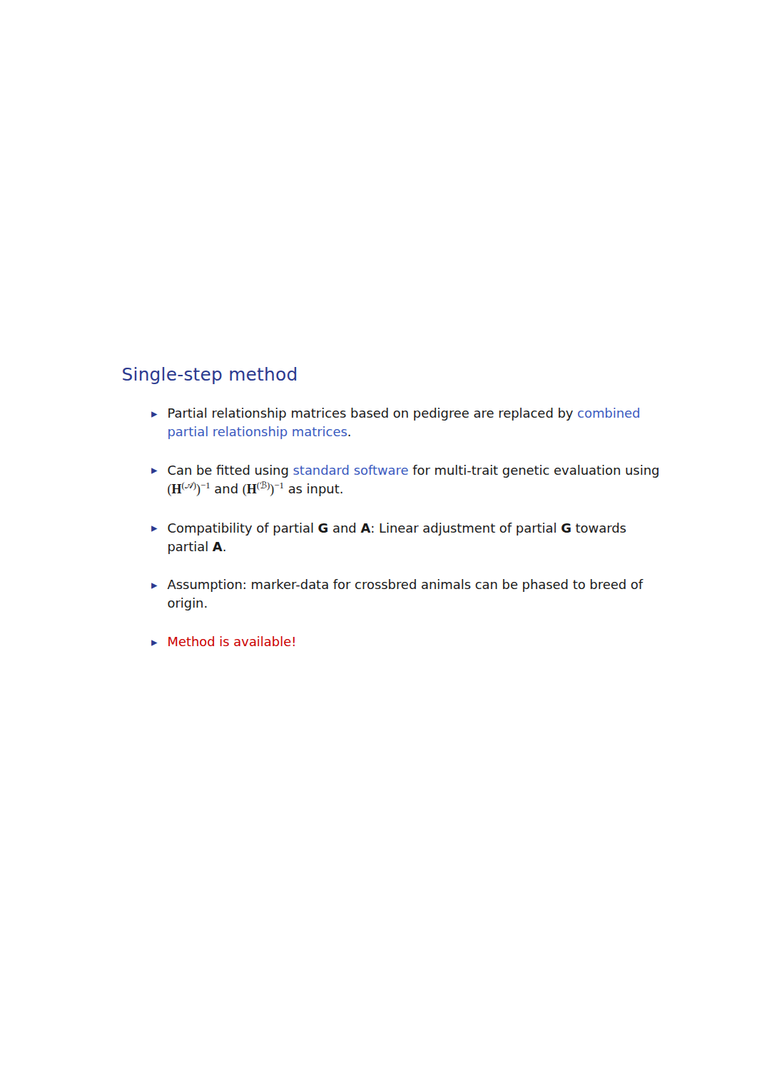Single-step method
Partial relationship matrices based on pedigree are replaced by combined partial relationship matrices.
Can be fitted using standard software for multi-trait genetic evaluation using (H(𝒜))−1 and (H(ℬ))−1 as input.
Compatibility of partial G and A: Linear adjustment of partial G towards partial A.
Assumption: marker-data for crossbred animals can be phased to breed of origin.
Method is available!